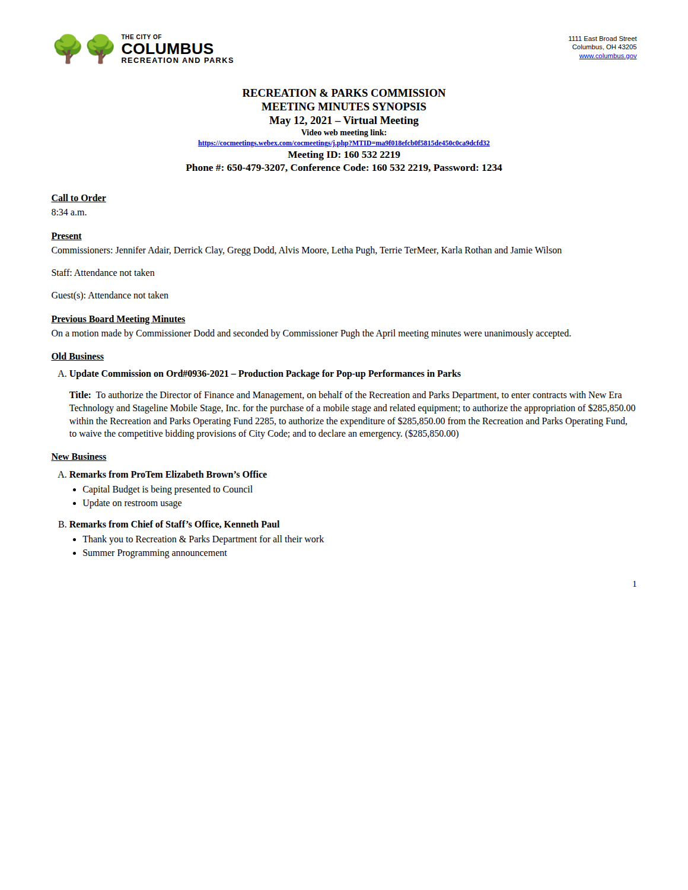🌳🌳
THE CITY OF
COLUMBUS
RECREATION AND PARKS
1111 East Broad Street
Columbus, OH 43205
www.columbus.gov
RECREATION & PARKS COMMISSION
MEETING MINUTES SYNOPSIS
May 12, 2021 – Virtual Meeting
Video web meeting link:
https://cocmeetings.webex.com/cocmeetings/j.php?MTID=ma9f018efcb0f5815de450c0ca9dcfd32
Meeting ID: 160 532 2219
Phone #: 650-479-3207, Conference Code: 160 532 2219, Password: 1234
Call to Order
8:34 a.m.
Present
Commissioners: Jennifer Adair, Derrick Clay, Gregg Dodd, Alvis Moore, Letha Pugh, Terrie TerMeer, Karla Rothan and Jamie Wilson
Staff: Attendance not taken
Guest(s): Attendance not taken
Previous Board Meeting Minutes
On a motion made by Commissioner Dodd and seconded by Commissioner Pugh the April meeting minutes were unanimously accepted.
Old Business
Update Commission on Ord#0936-2021 – Production Package for Pop-up Performances in Parks
Title: To authorize the Director of Finance and Management, on behalf of the Recreation and Parks Department, to enter contracts with New Era Technology and Stageline Mobile Stage, Inc. for the purchase of a mobile stage and related equipment; to authorize the appropriation of $285,850.00 within the Recreation and Parks Operating Fund 2285, to authorize the expenditure of $285,850.00 from the Recreation and Parks Operating Fund, to waive the competitive bidding provisions of City Code; and to declare an emergency. ($285,850.00)
New Business
Remarks from ProTem Elizabeth Brown’s Office
Capital Budget is being presented to Council
Update on restroom usage
Remarks from Chief of Staff’s Office, Kenneth Paul
Thank you to Recreation & Parks Department for all their work
Summer Programming announcement
1